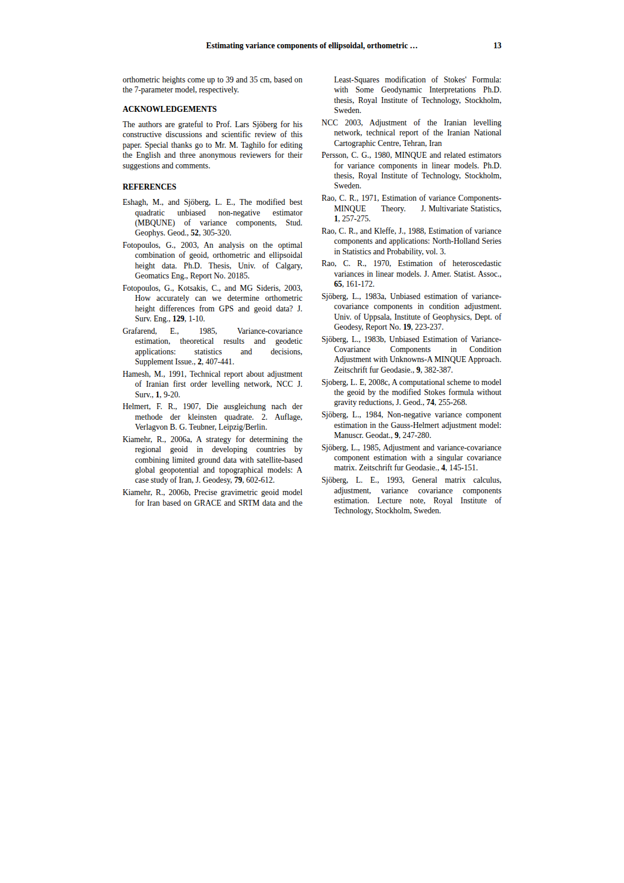Estimating variance components of ellipsoidal, orthometric … 13
orthometric heights come up to 39 and 35 cm, based on the 7-parameter model, respectively.
ACKNOWLEDGEMENTS
The authors are grateful to Prof. Lars Sjöberg for his constructive discussions and scientific review of this paper. Special thanks go to Mr. M. Taghilo for editing the English and three anonymous reviewers for their suggestions and comments.
REFERENCES
Eshagh, M., and Sjöberg, L. E., The modified best quadratic unbiased non-negative estimator (MBQUNE) of variance components, Stud. Geophys. Geod., 52, 305-320.
Fotopoulos, G., 2003, An analysis on the optimal combination of geoid, orthometric and ellipsoidal height data. Ph.D. Thesis, Univ. of Calgary, Geomatics Eng., Report No. 20185.
Fotopoulos, G., Kotsakis, C., and MG Sideris, 2003, How accurately can we determine orthometric height differences from GPS and geoid data? J. Surv. Eng., 129, 1-10.
Grafarend, E., 1985, Variance-covariance estimation, theoretical results and geodetic applications: statistics and decisions, Supplement Issue., 2, 407-441.
Hamesh, M., 1991, Technical report about adjustment of Iranian first order levelling network, NCC J. Surv., 1, 9-20.
Helmert, F. R., 1907, Die ausgleichung nach der methode der kleinsten quadrate. 2. Auflage, Verlagvon B. G. Teubner, Leipzig/Berlin.
Kiamehr, R., 2006a, A strategy for determining the regional geoid in developing countries by combining limited ground data with satellite-based global geopotential and topographical models: A case study of Iran, J. Geodesy, 79, 602-612.
Kiamehr, R., 2006b, Precise gravimetric geoid model for Iran based on GRACE and SRTM data and the Least-Squares modification of Stokes' Formula: with Some Geodynamic Interpretations Ph.D. thesis, Royal Institute of Technology, Stockholm, Sweden.
NCC 2003, Adjustment of the Iranian levelling network, technical report of the Iranian National Cartographic Centre, Tehran, Iran
Persson, C. G., 1980, MINQUE and related estimators for variance components in linear models. Ph.D. thesis, Royal Institute of Technology, Stockholm, Sweden.
Rao, C. R., 1971, Estimation of variance Components-MINQUE Theory. J. Multivariate Statistics, 1, 257-275.
Rao, C. R., and Kleffe, J., 1988, Estimation of variance components and applications: North-Holland Series in Statistics and Probability, vol. 3.
Rao, C. R., 1970, Estimation of heteroscedastic variances in linear models. J. Amer. Statist. Assoc., 65, 161-172.
Sjöberg, L., 1983a, Unbiased estimation of variance-covariance components in condition adjustment. Univ. of Uppsala, Institute of Geophysics, Dept. of Geodesy, Report No. 19, 223-237.
Sjöberg, L., 1983b, Unbiased Estimation of Variance-Covariance Components in Condition Adjustment with Unknowns-A MINQUE Approach. Zeitschrift fur Geodasie., 9, 382-387.
Sjoberg, L. E, 2008c, A computational scheme to model the geoid by the modified Stokes formula without gravity reductions, J. Geod., 74, 255-268.
Sjöberg, L., 1984, Non-negative variance component estimation in the Gauss-Helmert adjustment model: Manuscr. Geodat., 9, 247-280.
Sjöberg, L., 1985, Adjustment and variance-covariance component estimation with a singular covariance matrix. Zeitschrift fur Geodasie., 4, 145-151.
Sjöberg, L. E., 1993, General matrix calculus, adjustment, variance covariance components estimation. Lecture note, Royal Institute of Technology, Stockholm, Sweden.